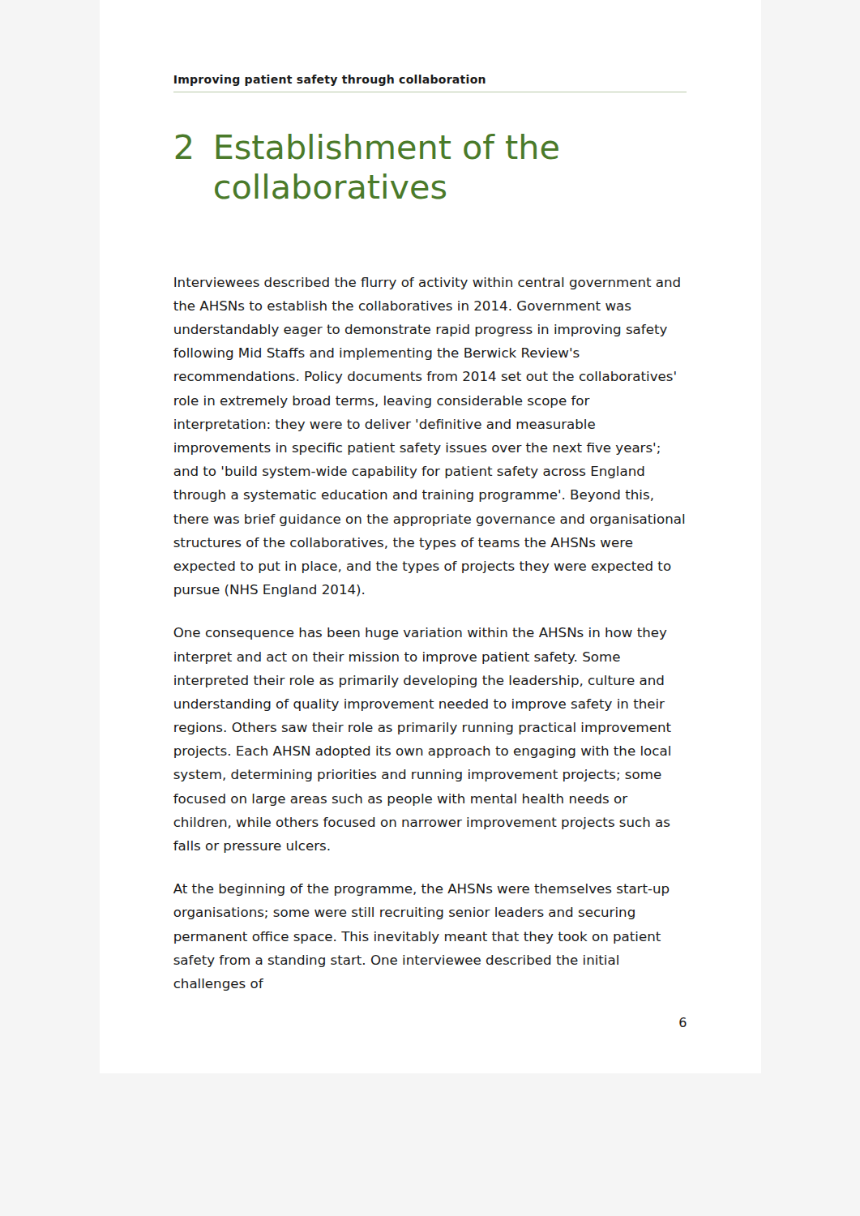Improving patient safety through collaboration
2 Establishment of the collaboratives
Interviewees described the flurry of activity within central government and the AHSNs to establish the collaboratives in 2014. Government was understandably eager to demonstrate rapid progress in improving safety following Mid Staffs and implementing the Berwick Review's recommendations. Policy documents from 2014 set out the collaboratives' role in extremely broad terms, leaving considerable scope for interpretation: they were to deliver 'definitive and measurable improvements in specific patient safety issues over the next five years'; and to 'build system-wide capability for patient safety across England through a systematic education and training programme'. Beyond this, there was brief guidance on the appropriate governance and organisational structures of the collaboratives, the types of teams the AHSNs were expected to put in place, and the types of projects they were expected to pursue (NHS England 2014).
One consequence has been huge variation within the AHSNs in how they interpret and act on their mission to improve patient safety. Some interpreted their role as primarily developing the leadership, culture and understanding of quality improvement needed to improve safety in their regions. Others saw their role as primarily running practical improvement projects. Each AHSN adopted its own approach to engaging with the local system, determining priorities and running improvement projects; some focused on large areas such as people with mental health needs or children, while others focused on narrower improvement projects such as falls or pressure ulcers.
At the beginning of the programme, the AHSNs were themselves start-up organisations; some were still recruiting senior leaders and securing permanent office space. This inevitably meant that they took on patient safety from a standing start. One interviewee described the initial challenges of
6